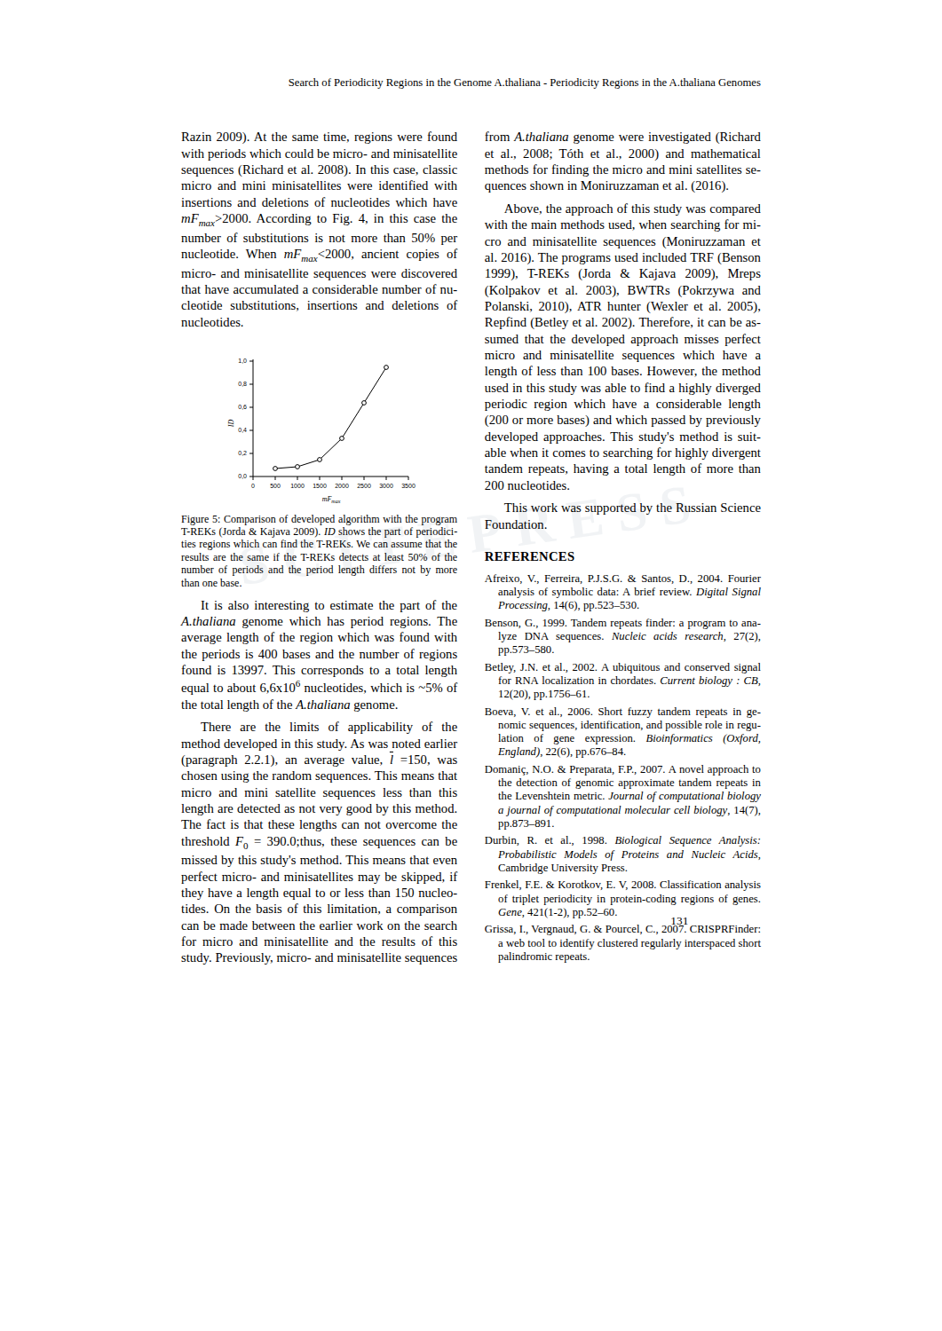SCITEPRESS
Search of Periodicity Regions in the Genome A.thaliana - Periodicity Regions in the A.thaliana Genomes
Razin 2009). At the same time, regions were found with periods which could be micro- and minisatellite sequences (Richard et al. 2008). In this case, classic micro and mini minisatellites were identified with insertions and deletions of nucleotides which have mFmax>2000. According to Fig. 4, in this case the number of substitutions is not more than 50% per nucleotide. When mFmax<2000, ancient copies of micro- and minisatellite sequences were discovered that have accumulated a considerable number of nucleotide substitutions, insertions and deletions of nucleotides.
0,0 0,2 0,4 0,6 0,8 1,0 0 500 1000 1500 2000 2500 3000 3500 ID mFmax
Figure 5: Comparison of developed algorithm with the program T-REKs (Jorda & Kajava 2009). ID shows the part of periodicities regions which can find the T-REKs. We can assume that the results are the same if the T-REKs detects at least 50% of the number of periods and the period length differs not by more than one base.
It is also interesting to estimate the part of the A.thaliana genome which has period regions. The average length of the region which was found with the periods is 400 bases and the number of regions found is 13997. This corresponds to a total length equal to about 6,6x106 nucleotides, which is ~5% of the total length of the A.thaliana genome.
There are the limits of applicability of the method developed in this study. As was noted earlier (paragraph 2.2.1), an average value, l =150, was chosen using the random sequences. This means that micro and mini satellite sequences less than this length are detected as not very good by this method. The fact is that these lengths can not overcome the threshold F0 = 390.0;thus, these sequences can be missed by this study's method. This means that even perfect micro- and minisatellites may be skipped, if they have a length equal to or less than 150 nucleotides. On the basis of this limitation, a comparison can be made between the earlier work on the search for micro and minisatellite and the results of this study. Previously, micro- and minisatellite sequences from A.thaliana genome were investigated (Richard et al., 2008; Tóth et al., 2000) and mathematical methods for finding the micro and mini satellites sequences shown in Moniruzzaman et al. (2016).
Above, the approach of this study was compared with the main methods used, when searching for micro and minisatellite sequences (Moniruzzaman et al. 2016). The programs used included TRF (Benson 1999), T-REKs (Jorda & Kajava 2009), Mreps (Kolpakov et al. 2003), BWTRs (Pokrzywa and Polanski, 2010), ATR hunter (Wexler et al. 2005), Repfind (Betley et al. 2002). Therefore, it can be assumed that the developed approach misses perfect micro and minisatellite sequences which have a length of less than 100 bases. However, the method used in this study was able to find a highly diverged periodic region which have a considerable length (200 or more bases) and which passed by previously developed approaches. This study's method is suitable when it comes to searching for highly divergent tandem repeats, having a total length of more than 200 nucleotides.
This work was supported by the Russian Science Foundation.
REFERENCES
Afreixo, V., Ferreira, P.J.S.G. & Santos, D., 2004. Fourier analysis of symbolic data: A brief review. Digital Signal Processing, 14(6), pp.523–530.
Benson, G., 1999. Tandem repeats finder: a program to analyze DNA sequences. Nucleic acids research, 27(2), pp.573–580.
Betley, J.N. et al., 2002. A ubiquitous and conserved signal for RNA localization in chordates. Current biology : CB, 12(20), pp.1756–61.
Boeva, V. et al., 2006. Short fuzzy tandem repeats in genomic sequences, identification, and possible role in regulation of gene expression. Bioinformatics (Oxford, England), 22(6), pp.676–84.
Domaniç, N.O. & Preparata, F.P., 2007. A novel approach to the detection of genomic approximate tandem repeats in the Levenshtein metric. Journal of computational biology a journal of computational molecular cell biology, 14(7), pp.873–891.
Durbin, R. et al., 1998. Biological Sequence Analysis: Probabilistic Models of Proteins and Nucleic Acids, Cambridge University Press.
Frenkel, F.E. & Korotkov, E. V, 2008. Classification analysis of triplet periodicity in protein-coding regions of genes. Gene, 421(1-2), pp.52–60.
Grissa, I., Vergnaud, G. & Pourcel, C., 2007. CRISPRFinder: a web tool to identify clustered regularly interspaced short palindromic repeats.
131